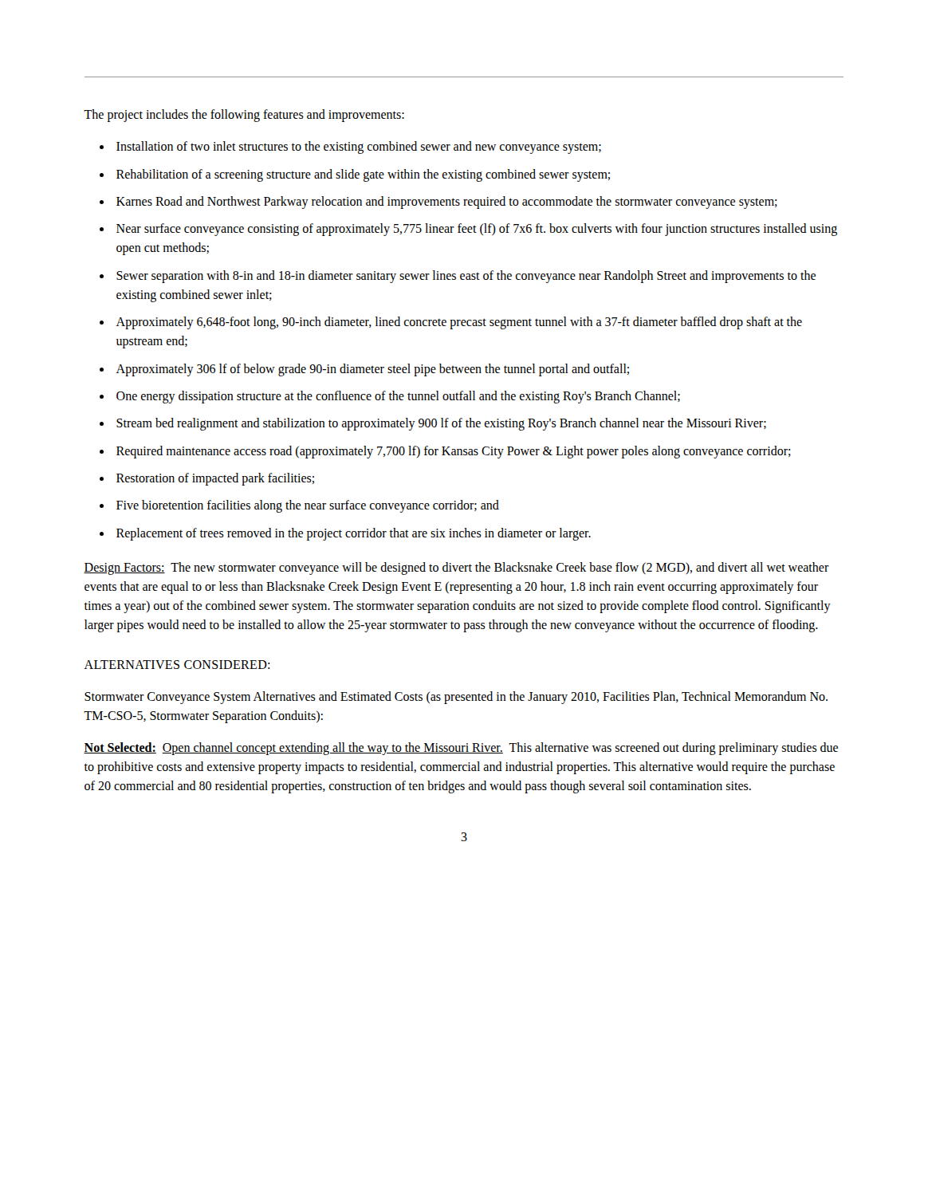The project includes the following features and improvements:
Installation of two inlet structures to the existing combined sewer and new conveyance system;
Rehabilitation of a screening structure and slide gate within the existing combined sewer system;
Karnes Road and Northwest Parkway relocation and improvements required to accommodate the stormwater conveyance system;
Near surface conveyance consisting of approximately 5,775 linear feet (lf) of 7x6 ft. box culverts with four junction structures installed using open cut methods;
Sewer separation with 8-in and 18-in diameter sanitary sewer lines east of the conveyance near Randolph Street and improvements to the existing combined sewer inlet;
Approximately 6,648-foot long, 90-inch diameter, lined concrete precast segment tunnel with a 37-ft diameter baffled drop shaft at the upstream end;
Approximately 306 lf of below grade 90-in diameter steel pipe between the tunnel portal and outfall;
One energy dissipation structure at the confluence of the tunnel outfall and the existing Roy's Branch Channel;
Stream bed realignment and stabilization to approximately 900 lf of the existing Roy's Branch channel near the Missouri River;
Required maintenance access road (approximately 7,700 lf) for Kansas City Power & Light power poles along conveyance corridor;
Restoration of impacted park facilities;
Five bioretention facilities along the near surface conveyance corridor; and
Replacement of trees removed in the project corridor that are six inches in diameter or larger.
Design Factors: The new stormwater conveyance will be designed to divert the Blacksnake Creek base flow (2 MGD), and divert all wet weather events that are equal to or less than Blacksnake Creek Design Event E (representing a 20 hour, 1.8 inch rain event occurring approximately four times a year) out of the combined sewer system. The stormwater separation conduits are not sized to provide complete flood control. Significantly larger pipes would need to be installed to allow the 25-year stormwater to pass through the new conveyance without the occurrence of flooding.
ALTERNATIVES CONSIDERED:
Stormwater Conveyance System Alternatives and Estimated Costs (as presented in the January 2010, Facilities Plan, Technical Memorandum No. TM-CSO-5, Stormwater Separation Conduits):
Not Selected: Open channel concept extending all the way to the Missouri River. This alternative was screened out during preliminary studies due to prohibitive costs and extensive property impacts to residential, commercial and industrial properties. This alternative would require the purchase of 20 commercial and 80 residential properties, construction of ten bridges and would pass though several soil contamination sites.
3